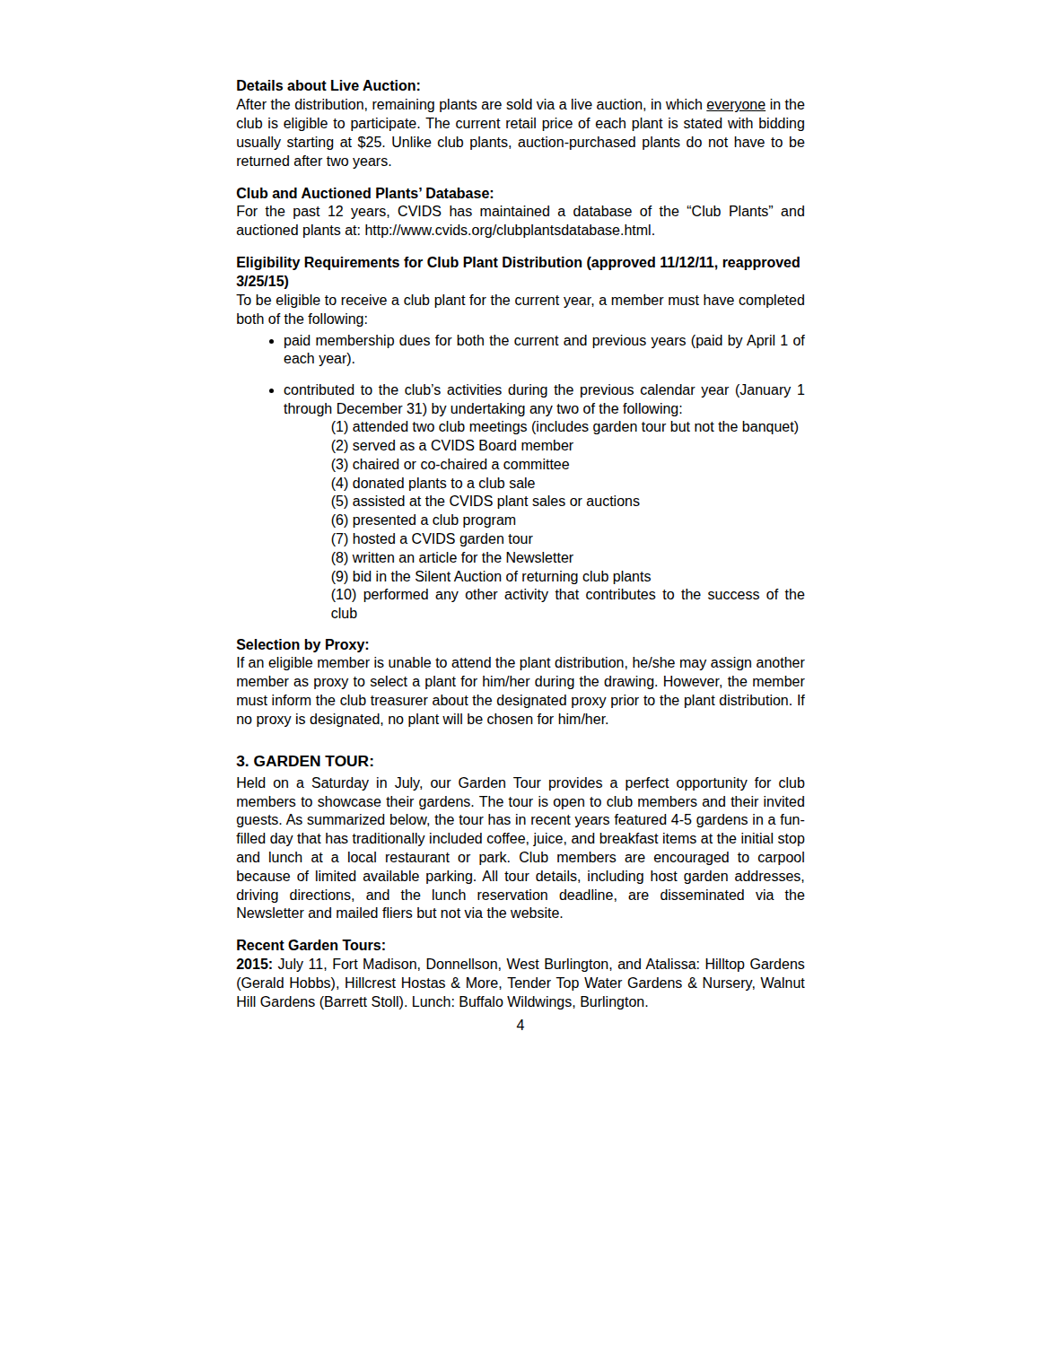Details about Live Auction:
After the distribution, remaining plants are sold via a live auction, in which everyone in the club is eligible to participate. The current retail price of each plant is stated with bidding usually starting at $25. Unlike club plants, auction-purchased plants do not have to be returned after two years.
Club and Auctioned Plants’ Database:
For the past 12 years, CVIDS has maintained a database of the “Club Plants” and auctioned plants at: http://www.cvids.org/clubplantsdatabase.html.
Eligibility Requirements for Club Plant Distribution (approved 11/12/11, reapproved 3/25/15)
To be eligible to receive a club plant for the current year, a member must have completed both of the following:
paid membership dues for both the current and previous years (paid by April 1 of each year).
contributed to the club’s activities during the previous calendar year (January 1 through December 31) by undertaking any two of the following:
(1) attended two club meetings (includes garden tour but not the banquet)
(2) served as a CVIDS Board member
(3) chaired or co-chaired a committee
(4) donated plants to a club sale
(5) assisted at the CVIDS plant sales or auctions
(6) presented a club program
(7) hosted a CVIDS garden tour
(8) written an article for the Newsletter
(9) bid in the Silent Auction of returning club plants
(10) performed any other activity that contributes to the success of the club
Selection by Proxy:
If an eligible member is unable to attend the plant distribution, he/she may assign another member as proxy to select a plant for him/her during the drawing. However, the member must inform the club treasurer about the designated proxy prior to the plant distribution. If no proxy is designated, no plant will be chosen for him/her.
3. GARDEN TOUR:
Held on a Saturday in July, our Garden Tour provides a perfect opportunity for club members to showcase their gardens. The tour is open to club members and their invited guests. As summarized below, the tour has in recent years featured 4-5 gardens in a fun-filled day that has traditionally included coffee, juice, and breakfast items at the initial stop and lunch at a local restaurant or park. Club members are encouraged to carpool because of limited available parking. All tour details, including host garden addresses, driving directions, and the lunch reservation deadline, are disseminated via the Newsletter and mailed fliers but not via the website.
Recent Garden Tours:
2015: July 11, Fort Madison, Donnellson, West Burlington, and Atalissa: Hilltop Gardens (Gerald Hobbs), Hillcrest Hostas & More, Tender Top Water Gardens & Nursery, Walnut Hill Gardens (Barrett Stoll). Lunch: Buffalo Wildwings, Burlington.
4